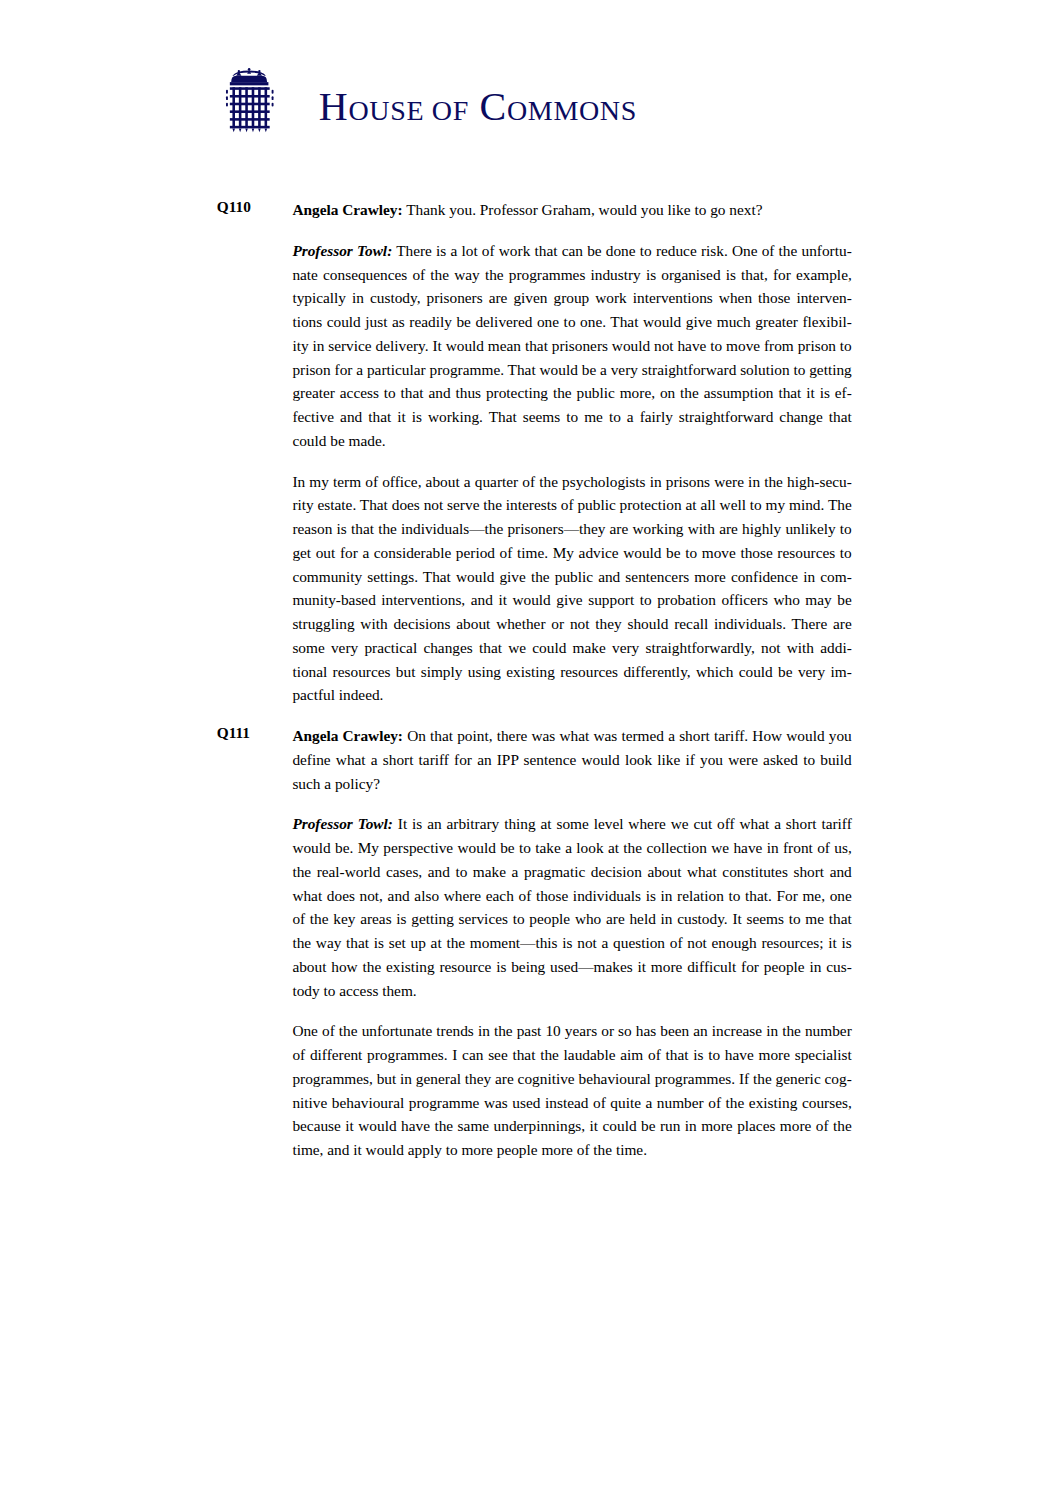HOUSE OF COMMONS
Q110
Angela Crawley: Thank you. Professor Graham, would you like to go next?
Professor Towl: There is a lot of work that can be done to reduce risk. One of the unfortunate consequences of the way the programmes industry is organised is that, for example, typically in custody, prisoners are given group work interventions when those interventions could just as readily be delivered one to one. That would give much greater flexibility in service delivery. It would mean that prisoners would not have to move from prison to prison for a particular programme. That would be a very straightforward solution to getting greater access to that and thus protecting the public more, on the assumption that it is effective and that it is working. That seems to me to a fairly straightforward change that could be made.
In my term of office, about a quarter of the psychologists in prisons were in the high-security estate. That does not serve the interests of public protection at all well to my mind. The reason is that the individuals—the prisoners—they are working with are highly unlikely to get out for a considerable period of time. My advice would be to move those resources to community settings. That would give the public and sentencers more confidence in community-based interventions, and it would give support to probation officers who may be struggling with decisions about whether or not they should recall individuals. There are some very practical changes that we could make very straightforwardly, not with additional resources but simply using existing resources differently, which could be very impactful indeed.
Q111
Angela Crawley: On that point, there was what was termed a short tariff. How would you define what a short tariff for an IPP sentence would look like if you were asked to build such a policy?
Professor Towl: It is an arbitrary thing at some level where we cut off what a short tariff would be. My perspective would be to take a look at the collection we have in front of us, the real-world cases, and to make a pragmatic decision about what constitutes short and what does not, and also where each of those individuals is in relation to that. For me, one of the key areas is getting services to people who are held in custody. It seems to me that the way that is set up at the moment—this is not a question of not enough resources; it is about how the existing resource is being used—makes it more difficult for people in custody to access them.
One of the unfortunate trends in the past 10 years or so has been an increase in the number of different programmes. I can see that the laudable aim of that is to have more specialist programmes, but in general they are cognitive behavioural programmes. If the generic cognitive behavioural programme was used instead of quite a number of the existing courses, because it would have the same underpinnings, it could be run in more places more of the time, and it would apply to more people more of the time.